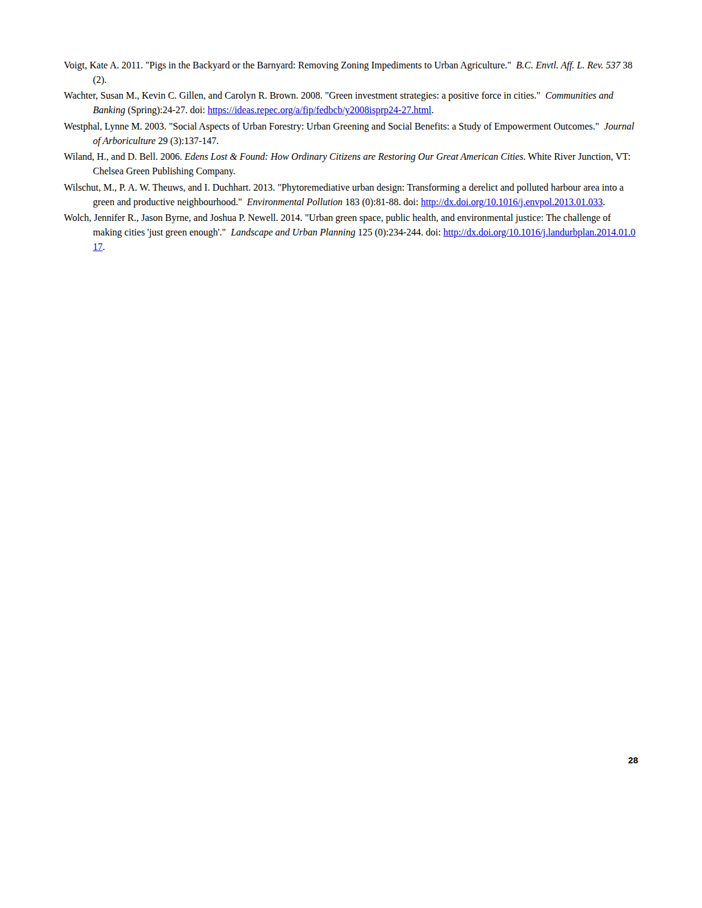Voigt, Kate A. 2011. "Pigs in the Backyard or the Barnyard: Removing Zoning Impediments to Urban Agriculture." B.C. Envtl. Aff. L. Rev. 537 38 (2).
Wachter, Susan M., Kevin C. Gillen, and Carolyn R. Brown. 2008. "Green investment strategies: a positive force in cities." Communities and Banking (Spring):24-27. doi: https://ideas.repec.org/a/fip/fedbcb/y2008isprp24-27.html.
Westphal, Lynne M. 2003. "Social Aspects of Urban Forestry: Urban Greening and Social Benefits: a Study of Empowerment Outcomes." Journal of Arboriculture 29 (3):137-147.
Wiland, H., and D. Bell. 2006. Edens Lost & Found: How Ordinary Citizens are Restoring Our Great American Cities. White River Junction, VT: Chelsea Green Publishing Company.
Wilschut, M., P. A. W. Theuws, and I. Duchhart. 2013. "Phytoremediative urban design: Transforming a derelict and polluted harbour area into a green and productive neighbourhood." Environmental Pollution 183 (0):81-88. doi: http://dx.doi.org/10.1016/j.envpol.2013.01.033.
Wolch, Jennifer R., Jason Byrne, and Joshua P. Newell. 2014. "Urban green space, public health, and environmental justice: The challenge of making cities 'just green enough'." Landscape and Urban Planning 125 (0):234-244. doi: http://dx.doi.org/10.1016/j.landurbplan.2014.01.017.
28